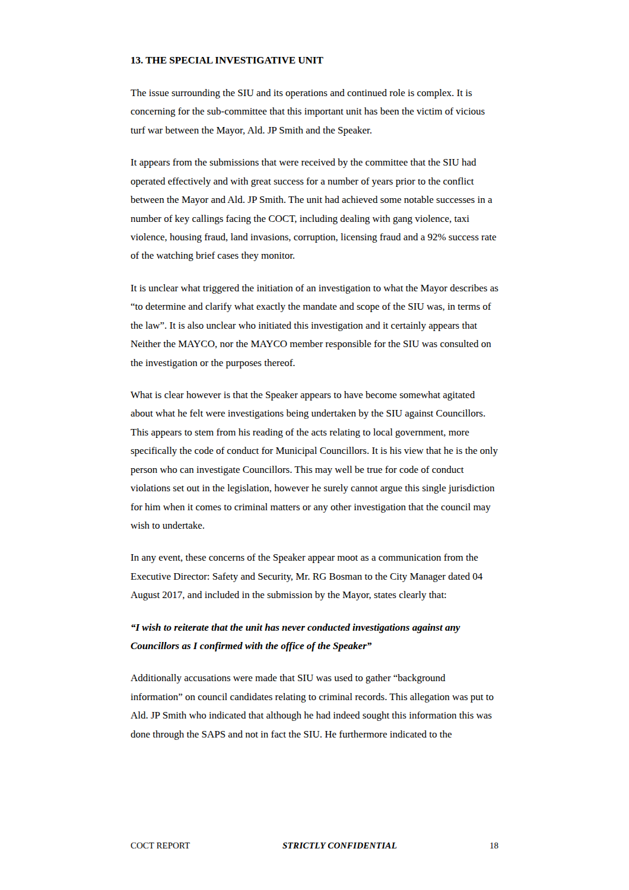13. THE SPECIAL INVESTIGATIVE UNIT
The issue surrounding the SIU and its operations and continued role is complex. It is concerning for the sub-committee that this important unit has been the victim of vicious turf war between the Mayor, Ald. JP Smith and the Speaker.
It appears from the submissions that were received by the committee that the SIU had operated effectively and with great success for a number of years prior to the conflict between the Mayor and Ald. JP Smith. The unit had achieved some notable successes in a number of key callings facing the COCT, including dealing with gang violence, taxi violence, housing fraud, land invasions, corruption, licensing fraud and a 92% success rate of the watching brief cases they monitor.
It is unclear what triggered the initiation of an investigation to what the Mayor describes as “to determine and clarify what exactly the mandate and scope of the SIU was, in terms of the law”. It is also unclear who initiated this investigation and it certainly appears that Neither the MAYCO, nor the MAYCO member responsible for the SIU was consulted on the investigation or the purposes thereof.
What is clear however is that the Speaker appears to have become somewhat agitated about what he felt were investigations being undertaken by the SIU against Councillors. This appears to stem from his reading of the acts relating to local government, more specifically the code of conduct for Municipal Councillors. It is his view that he is the only person who can investigate Councillors. This may well be true for code of conduct violations set out in the legislation, however he surely cannot argue this single jurisdiction for him when it comes to criminal matters or any other investigation that the council may wish to undertake.
In any event, these concerns of the Speaker appear moot as a communication from the Executive Director: Safety and Security, Mr. RG Bosman to the City Manager dated 04 August 2017, and included in the submission by the Mayor, states clearly that:
“I wish to reiterate that the unit has never conducted investigations against any Councillors as I confirmed with the office of the Speaker”
Additionally accusations were made that SIU was used to gather “background information” on council candidates relating to criminal records. This allegation was put to Ald. JP Smith who indicated that although he had indeed sought this information this was done through the SAPS and not in fact the SIU. He furthermore indicated to the
COCT REPORT
STRICTLY CONFIDENTIAL
18